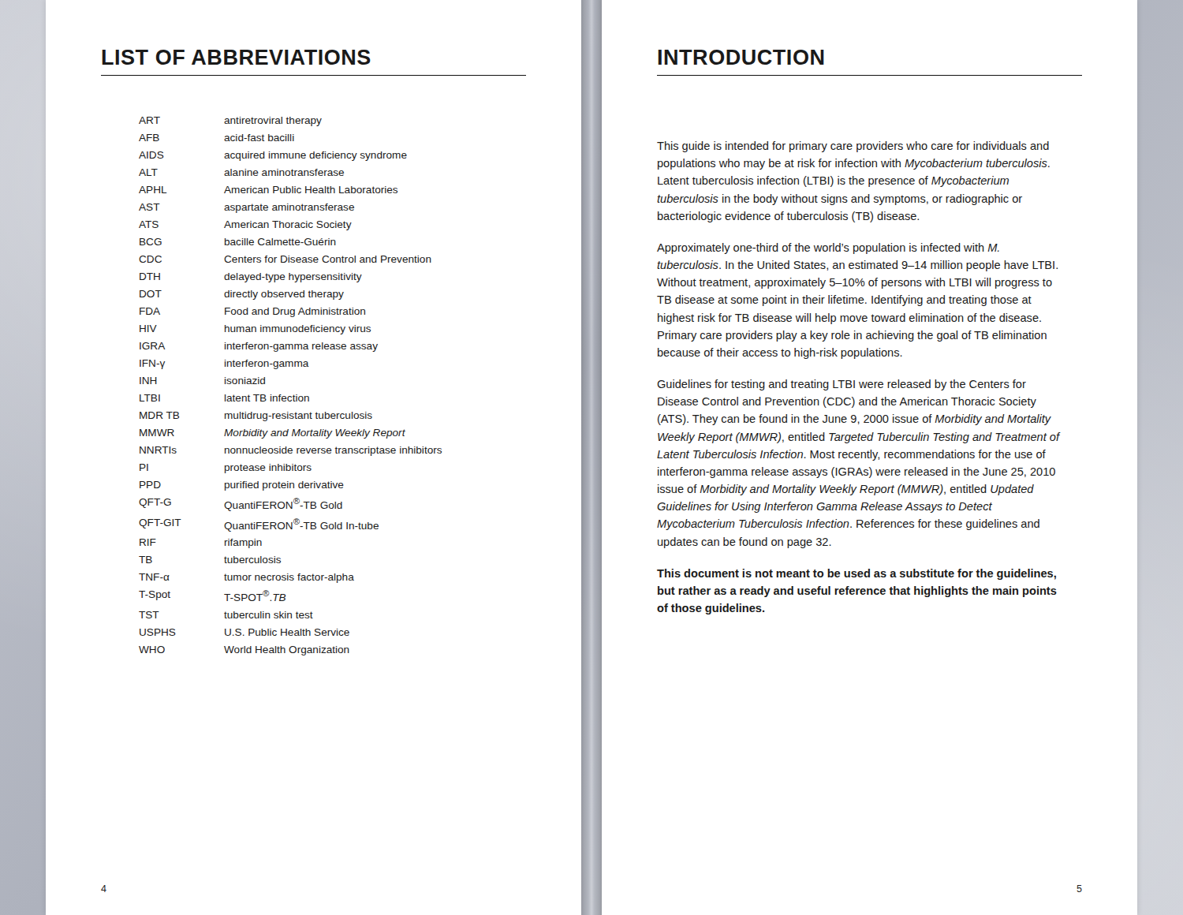List of Abbreviations
ART
antiretroviral therapy
AFB
acid-fast bacilli
AIDS
acquired immune deficiency syndrome
ALT
alanine aminotransferase
APHL
American Public Health Laboratories
AST
aspartate aminotransferase
ATS
American Thoracic Society
BCG
bacille Calmette-Guérin
CDC
Centers for Disease Control and Prevention
DTH
delayed-type hypersensitivity
DOT
directly observed therapy
FDA
Food and Drug Administration
HIV
human immunodeficiency virus
IGRA
interferon-gamma release assay
IFN-γ
interferon-gamma
INH
isoniazid
LTBI
latent TB infection
MDR TB
multidrug-resistant tuberculosis
MMWR
Morbidity and Mortality Weekly Report
NNRTIs
nonnucleoside reverse transcriptase inhibitors
PI
protease inhibitors
PPD
purified protein derivative
QFT-G
QuantiFERON®-TB Gold
QFT-GIT
QuantiFERON®-TB Gold In-tube
RIF
rifampin
TB
tuberculosis
TNF-α
tumor necrosis factor-alpha
T-Spot
T-SPOT®.TB
TST
tuberculin skin test
USPHS
U.S. Public Health Service
WHO
World Health Organization
4
Introduction
This guide is intended for primary care providers who care for individuals and populations who may be at risk for infection with Mycobacterium tuberculosis. Latent tuberculosis infection (LTBI) is the presence of Mycobacterium tuberculosis in the body without signs and symptoms, or radiographic or bacteriologic evidence of tuberculosis (TB) disease.
Approximately one-third of the world’s population is infected with M. tuberculosis. In the United States, an estimated 9–14 million people have LTBI. Without treatment, approximately 5–10% of persons with LTBI will progress to TB disease at some point in their lifetime. Identifying and treating those at highest risk for TB disease will help move toward elimination of the disease. Primary care providers play a key role in achieving the goal of TB elimination because of their access to high-risk populations.
Guidelines for testing and treating LTBI were released by the Centers for Disease Control and Prevention (CDC) and the American Thoracic Society (ATS). They can be found in the June 9, 2000 issue of Morbidity and Mortality Weekly Report (MMWR), entitled Targeted Tuberculin Testing and Treatment of Latent Tuberculosis Infection. Most recently, recommendations for the use of interferon-gamma release assays (IGRAs) were released in the June 25, 2010 issue of Morbidity and Mortality Weekly Report (MMWR), entitled Updated Guidelines for Using Interferon Gamma Release Assays to Detect Mycobacterium Tuberculosis Infection. References for these guidelines and updates can be found on page 32.
This document is not meant to be used as a substitute for the guidelines, but rather as a ready and useful reference that highlights the main points of those guidelines.
5